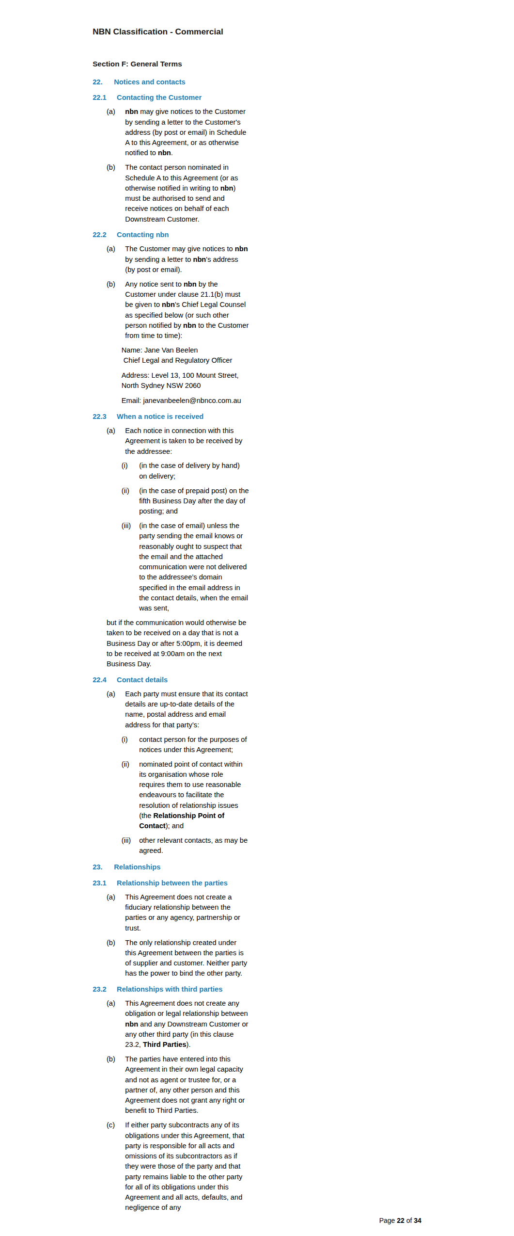NBN Classification - Commercial
Section F: General Terms
22. Notices and contacts
22.1 Contacting the Customer
(a) nbn may give notices to the Customer by sending a letter to the Customer's address (by post or email) in Schedule A to this Agreement, or as otherwise notified to nbn.
(b) The contact person nominated in Schedule A to this Agreement (or as otherwise notified in writing to nbn) must be authorised to send and receive notices on behalf of each Downstream Customer.
22.2 Contacting nbn
(a) The Customer may give notices to nbn by sending a letter to nbn's address (by post or email).
(b) Any notice sent to nbn by the Customer under clause 21.1(b) must be given to nbn's Chief Legal Counsel as specified below (or such other person notified by nbn to the Customer from time to time):
Name: Jane Van Beelen
Chief Legal and Regulatory Officer
Address: Level 13, 100 Mount Street, North Sydney NSW 2060
Email: janevanbeelen@nbnco.com.au
22.3 When a notice is received
(a) Each notice in connection with this Agreement is taken to be received by the addressee:
(i)(in the case of delivery by hand) on delivery;
(ii)(in the case of prepaid post) on the fifth Business Day after the day of posting; and
(iii)(in the case of email) unless the party sending the email knows or reasonably ought to suspect that the email and the attached communication were not delivered to the addressee’s domain specified in the email address in the contact details, when the email was sent,
but if the communication would otherwise be taken to be received on a day that is not a Business Day or after 5:00pm, it is deemed to be received at 9:00am on the next Business Day.
22.4 Contact details
(a) Each party must ensure that its contact details are up-to-date details of the name, postal address and email address for that party’s:
(i) contact person for the purposes of notices under this Agreement;
(ii) nominated point of contact within its organisation whose role requires them to use reasonable endeavours to facilitate the resolution of relationship issues (the Relationship Point of Contact); and
(iii) other relevant contacts, as may be agreed.
23. Relationships
23.1 Relationship between the parties
(a) This Agreement does not create a fiduciary relationship between the parties or any agency, partnership or trust.
(b) The only relationship created under this Agreement between the parties is of supplier and customer. Neither party has the power to bind the other party.
23.2 Relationships with third parties
(a) This Agreement does not create any obligation or legal relationship between nbn and any Downstream Customer or any other third party (in this clause 23.2, Third Parties).
(b) The parties have entered into this Agreement in their own legal capacity and not as agent or trustee for, or a partner of, any other person and this Agreement does not grant any right or benefit to Third Parties.
(c) If either party subcontracts any of its obligations under this Agreement, that party is responsible for all acts and omissions of its subcontractors as if they were those of the party and that party remains liable to the other party for all of its obligations under this Agreement and all acts, defaults, and negligence of any
Page 22 of 34